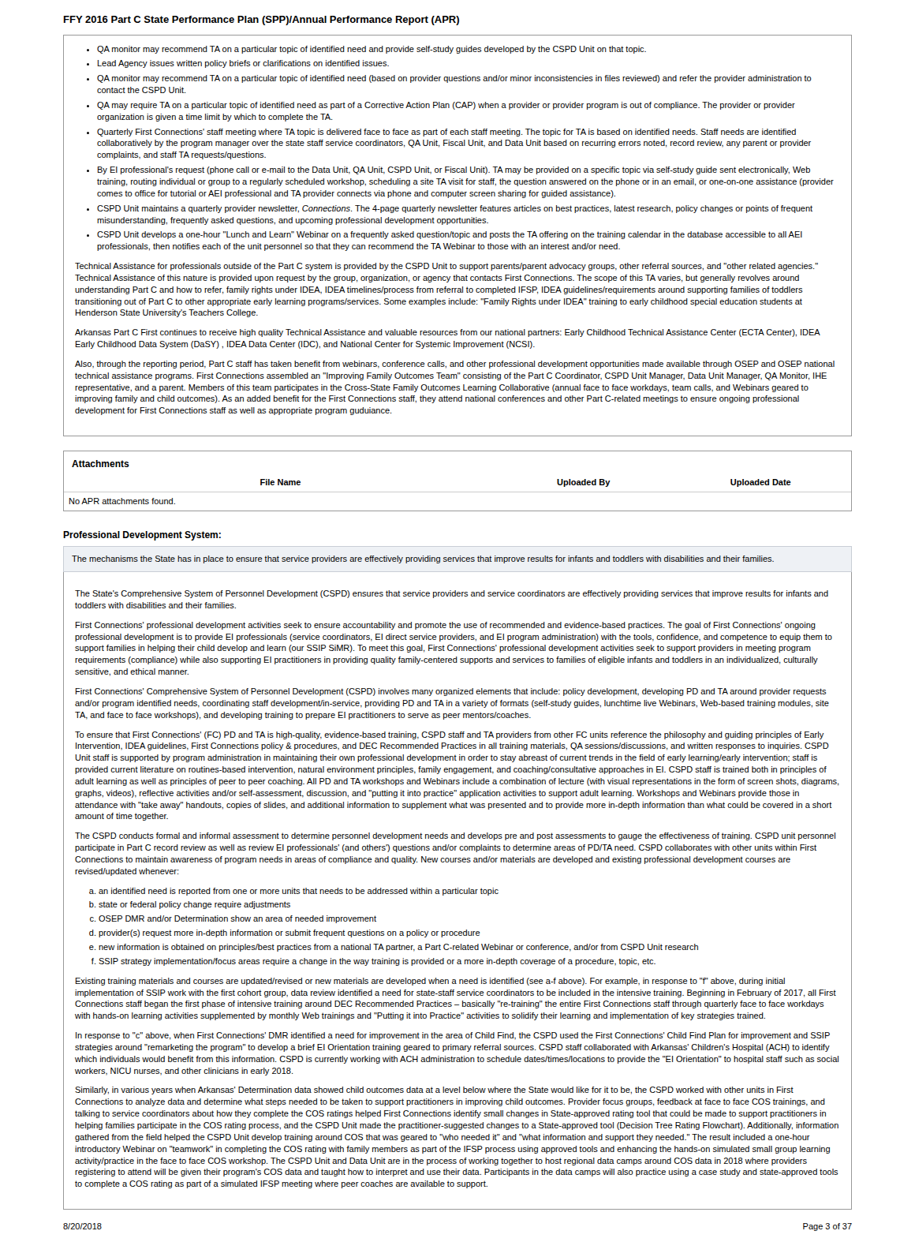FFY 2016 Part C State Performance Plan (SPP)/Annual Performance Report (APR)
QA monitor may recommend TA on a particular topic of identified need and provide self-study guides developed by the CSPD Unit on that topic.
Lead Agency issues written policy briefs or clarifications on identified issues.
QA monitor may recommend TA on a particular topic of identified need (based on provider questions and/or minor inconsistencies in files reviewed) and refer the provider administration to contact the CSPD Unit.
QA may require TA on a particular topic of identified need as part of a Corrective Action Plan (CAP) when a provider or provider program is out of compliance. The provider or provider organization is given a time limit by which to complete the TA.
Quarterly First Connections' staff meeting where TA topic is delivered face to face as part of each staff meeting. The topic for TA is based on identified needs. Staff needs are identified collaboratively by the program manager over the state staff service coordinators, QA Unit, Fiscal Unit, and Data Unit based on recurring errors noted, record review, any parent or provider complaints, and staff TA requests/questions.
By EI professional's request (phone call or e-mail to the Data Unit, QA Unit, CSPD Unit, or Fiscal Unit). TA may be provided on a specific topic via self-study guide sent electronically, Web training, routing individual or group to a regularly scheduled workshop, scheduling a site TA visit for staff, the question answered on the phone or in an email, or one-on-one assistance (provider comes to office for tutorial or AEI professional and TA provider connects via phone and computer screen sharing for guided assistance).
CSPD Unit maintains a quarterly provider newsletter, Connections. The 4-page quarterly newsletter features articles on best practices, latest research, policy changes or points of frequent misunderstanding, frequently asked questions, and upcoming professional development opportunities.
CSPD Unit develops a one-hour "Lunch and Learn" Webinar on a frequently asked question/topic and posts the TA offering on the training calendar in the database accessible to all AEI professionals, then notifies each of the unit personnel so that they can recommend the TA Webinar to those with an interest and/or need.
Technical Assistance for professionals outside of the Part C system is provided by the CSPD Unit to support parents/parent advocacy groups, other referral sources, and "other related agencies." Technical Assistance of this nature is provided upon request by the group, organization, or agency that contacts First Connections. The scope of this TA varies, but generally revolves around understanding Part C and how to refer, family rights under IDEA, IDEA timelines/process from referral to completed IFSP, IDEA guidelines/requirements around supporting families of toddlers transitioning out of Part C to other appropriate early learning programs/services. Some examples include: "Family Rights under IDEA" training to early childhood special education students at Henderson State University's Teachers College.
Arkansas Part C First continues to receive high quality Technical Assistance and valuable resources from our national partners: Early Childhood Technical Assistance Center (ECTA Center), IDEA Early Childhood Data System (DaSY) , IDEA Data Center (IDC), and National Center for Systemic Improvement (NCSI).
Also, through the reporting period, Part C staff has taken benefit from webinars, conference calls, and other professional development opportunities made available through OSEP and OSEP national technical assistance programs. First Connections assembled an "Improving Family Outcomes Team" consisting of the Part C Coordinator, CSPD Unit Manager, Data Unit Manager, QA Monitor, IHE representative, and a parent. Members of this team participates in the Cross-State Family Outcomes Learning Collaborative (annual face to face workdays, team calls, and Webinars geared to improving family and child outcomes). As an added benefit for the First Connections staff, they attend national conferences and other Part C-related meetings to ensure ongoing professional development for First Connections staff as well as appropriate program guduiance.
Attachments
| File Name | Uploaded By | Uploaded Date |
| --- | --- | --- |
| No APR attachments found. |
Professional Development System:
The mechanisms the State has in place to ensure that service providers are effectively providing services that improve results for infants and toddlers with disabilities and their families.
The State's Comprehensive System of Personnel Development (CSPD) ensures that service providers and service coordinators are effectively providing services that improve results for infants and toddlers with disabilities and their families.
First Connections' professional development activities seek to ensure accountability and promote the use of recommended and evidence-based practices. The goal of First Connections' ongoing professional development is to provide EI professionals (service coordinators, EI direct service providers, and EI program administration) with the tools, confidence, and competence to equip them to support families in helping their child develop and learn (our SSIP SiMR). To meet this goal, First Connections' professional development activities seek to support providers in meeting program requirements (compliance) while also supporting EI practitioners in providing quality family-centered supports and services to families of eligible infants and toddlers in an individualized, culturally sensitive, and ethical manner.
First Connections' Comprehensive System of Personnel Development (CSPD) involves many organized elements that include: policy development, developing PD and TA around provider requests and/or program identified needs, coordinating staff development/in-service, providing PD and TA in a variety of formats (self-study guides, lunchtime live Webinars, Web-based training modules, site TA, and face to face workshops), and developing training to prepare EI practitioners to serve as peer mentors/coaches.
To ensure that First Connections' (FC) PD and TA is high-quality, evidence-based training, CSPD staff and TA providers from other FC units reference the philosophy and guiding principles of Early Intervention, IDEA guidelines, First Connections policy & procedures, and DEC Recommended Practices in all training materials, QA sessions/discussions, and written responses to inquiries. CSPD Unit staff is supported by program administration in maintaining their own professional development in order to stay abreast of current trends in the field of early learning/early intervention; staff is provided current literature on routines-based intervention, natural environment principles, family engagement, and coaching/consultative approaches in EI. CSPD staff is trained both in principles of adult learning as well as principles of peer to peer coaching. All PD and TA workshops and Webinars include a combination of lecture (with visual representations in the form of screen shots, diagrams, graphs, videos), reflective activities and/or self-assessment, discussion, and "putting it into practice" application activities to support adult learning. Workshops and Webinars provide those in attendance with "take away" handouts, copies of slides, and additional information to supplement what was presented and to provide more in-depth information than what could be covered in a short amount of time together.
The CSPD conducts formal and informal assessment to determine personnel development needs and develops pre and post assessments to gauge the effectiveness of training. CSPD unit personnel participate in Part C record review as well as review EI professionals' (and others') questions and/or complaints to determine areas of PD/TA need. CSPD collaborates with other units within First Connections to maintain awareness of program needs in areas of compliance and quality. New courses and/or materials are developed and existing professional development courses are revised/updated whenever:
an identified need is reported from one or more units that needs to be addressed within a particular topic
state or federal policy change require adjustments
OSEP DMR and/or Determination show an area of needed improvement
provider(s) request more in-depth information or submit frequent questions on a policy or procedure
new information is obtained on principles/best practices from a national TA partner, a Part C-related Webinar or conference, and/or from CSPD Unit research
SSIP strategy implementation/focus areas require a change in the way training is provided or a more in-depth coverage of a procedure, topic, etc.
Existing training materials and courses are updated/revised or new materials are developed when a need is identified (see a-f above). For example, in response to "f" above, during initial implementation of SSIP work with the first cohort group, data review identified a need for state-staff service coordinators to be included in the intensive training. Beginning in February of 2017, all First Connections staff began the first phase of intensive training around DEC Recommended Practices – basically "re-training" the entire First Connections staff through quarterly face to face workdays with hands-on learning activities supplemented by monthly Web trainings and "Putting it into Practice" activities to solidify their learning and implementation of key strategies trained.
In response to "c" above, when First Connections' DMR identified a need for improvement in the area of Child Find, the CSPD used the First Connections' Child Find Plan for improvement and SSIP strategies around "remarketing the program" to develop a brief EI Orientation training geared to primary referral sources. CSPD staff collaborated with Arkansas' Children's Hospital (ACH) to identify which individuals would benefit from this information. CSPD is currently working with ACH administration to schedule dates/times/locations to provide the "EI Orientation" to hospital staff such as social workers, NICU nurses, and other clinicians in early 2018.
Similarly, in various years when Arkansas' Determination data showed child outcomes data at a level below where the State would like for it to be, the CSPD worked with other units in First Connections to analyze data and determine what steps needed to be taken to support practitioners in improving child outcomes. Provider focus groups, feedback at face to face COS trainings, and talking to service coordinators about how they complete the COS ratings helped First Connections identify small changes in State-approved rating tool that could be made to support practitioners in helping families participate in the COS rating process, and the CSPD Unit made the practitioner-suggested changes to a State-approved tool (Decision Tree Rating Flowchart). Additionally, information gathered from the field helped the CSPD Unit develop training around COS that was geared to "who needed it" and "what information and support they needed." The result included a one-hour introductory Webinar on "teamwork" in completing the COS rating with family members as part of the IFSP process using approved tools and enhancing the hands-on simulated small group learning activity/practice in the face to face COS workshop. The CSPD Unit and Data Unit are in the process of working together to host regional data camps around COS data in 2018 where providers registering to attend will be given their program's COS data and taught how to interpret and use their data. Participants in the data camps will also practice using a case study and state-approved tools to complete a COS rating as part of a simulated IFSP meeting where peer coaches are available to support.
8/20/2018 Page 3 of 37